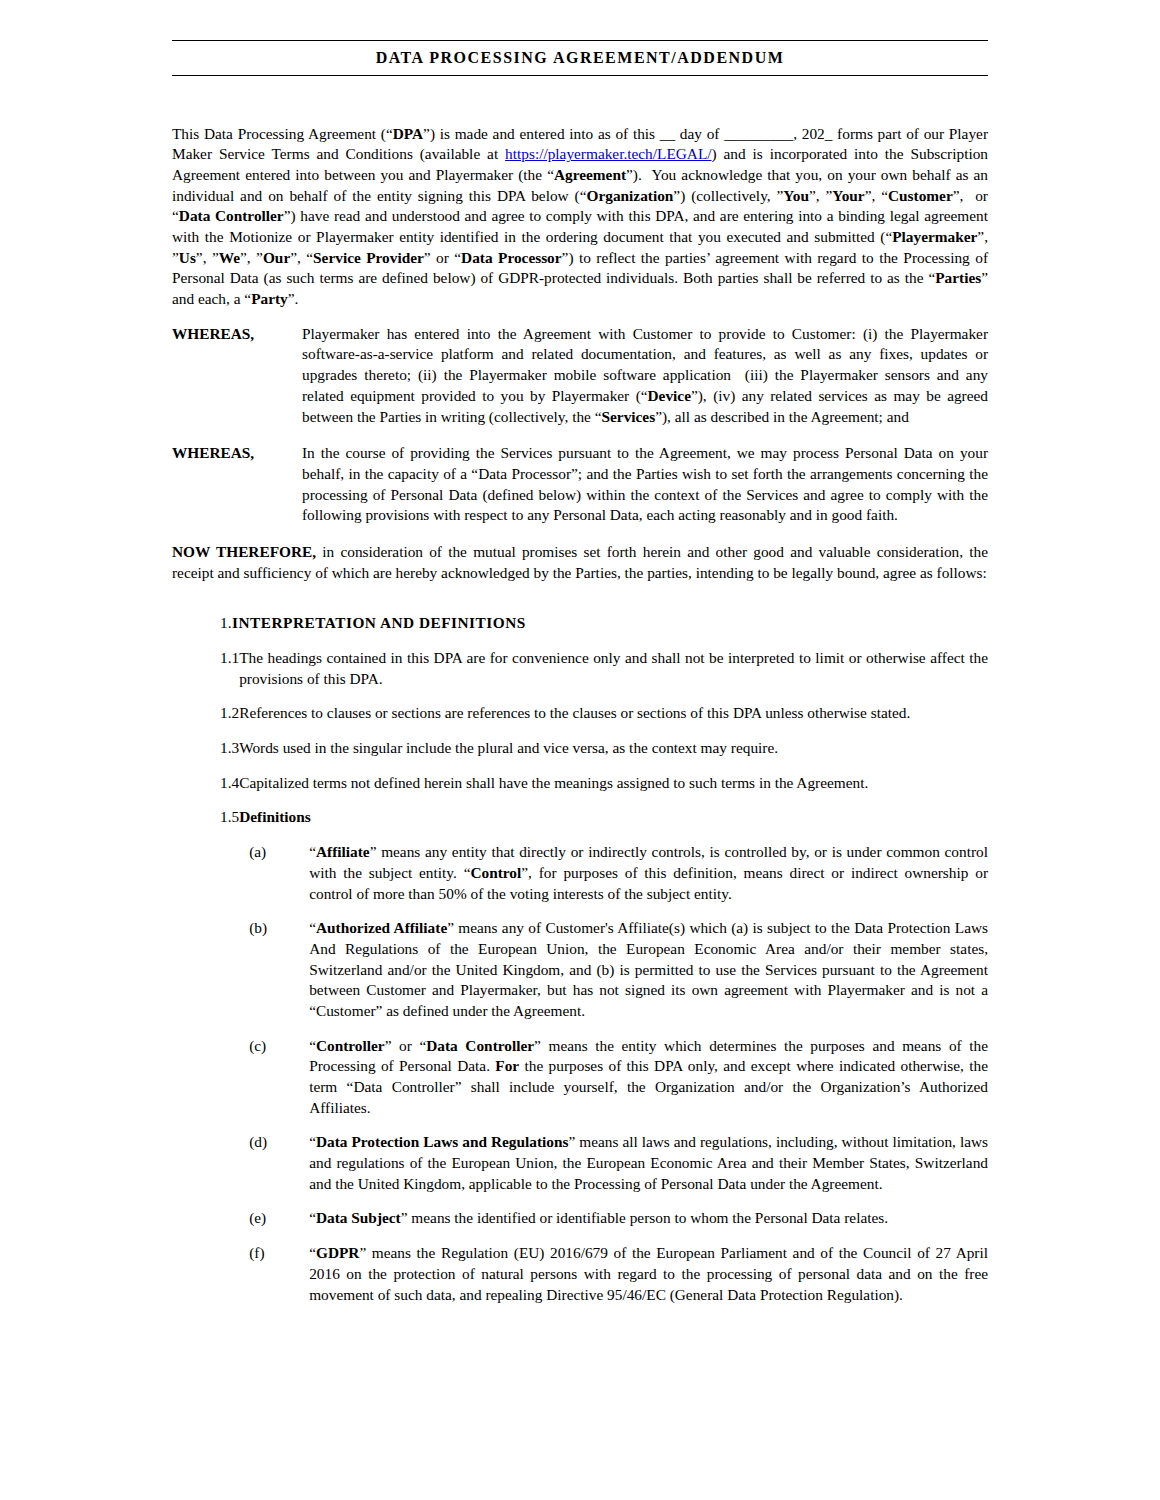Data Processing Agreement/Addendum
This Data Processing Agreement (“DPA”) is made and entered into as of this __ day of _________, 202_ forms part of our Player Maker Service Terms and Conditions (available at https://playermaker.tech/LEGAL/) and is incorporated into the Subscription Agreement entered into between you and Playermaker (the “Agreement”). You acknowledge that you, on your own behalf as an individual and on behalf of the entity signing this DPA below (“Organization”) (collectively, ”You”, ”Your”, “Customer”, or “Data Controller”) have read and understood and agree to comply with this DPA, and are entering into a binding legal agreement with the Motionize or Playermaker entity identified in the ordering document that you executed and submitted (“Playermaker”, ”Us”, ”We”, ”Our”, “Service Provider” or “Data Processor”) to reflect the parties’ agreement with regard to the Processing of Personal Data (as such terms are defined below) of GDPR-protected individuals. Both parties shall be referred to as the “Parties” and each, a “Party”.
WHEREAS,
Playermaker has entered into the Agreement with Customer to provide to Customer: (i) the Playermaker software-as-a-service platform and related documentation, and features, as well as any fixes, updates or upgrades thereto; (ii) the Playermaker mobile software application (iii) the Playermaker sensors and any related equipment provided to you by Playermaker (“Device”), (iv) any related services as may be agreed between the Parties in writing (collectively, the “Services”), all as described in the Agreement; and
WHEREAS,
In the course of providing the Services pursuant to the Agreement, we may process Personal Data on your behalf, in the capacity of a “Data Processor”; and the Parties wish to set forth the arrangements concerning the processing of Personal Data (defined below) within the context of the Services and agree to comply with the following provisions with respect to any Personal Data, each acting reasonably and in good faith.
NOW THEREFORE, in consideration of the mutual promises set forth herein and other good and valuable consideration, the receipt and sufficiency of which are hereby acknowledged by the Parties, the parties, intending to be legally bound, agree as follows:
1. INTERPRETATION AND DEFINITIONS
1.1 The headings contained in this DPA are for convenience only and shall not be interpreted to limit or otherwise affect the provisions of this DPA.
1.2 References to clauses or sections are references to the clauses or sections of this DPA unless otherwise stated.
1.3 Words used in the singular include the plural and vice versa, as the context may require.
1.4 Capitalized terms not defined herein shall have the meanings assigned to such terms in the Agreement.
1.5 Definitions
(a) “Affiliate” means any entity that directly or indirectly controls, is controlled by, or is under common control with the subject entity. “Control”, for purposes of this definition, means direct or indirect ownership or control of more than 50% of the voting interests of the subject entity.
(b) “Authorized Affiliate” means any of Customer's Affiliate(s) which (a) is subject to the Data Protection Laws And Regulations of the European Union, the European Economic Area and/or their member states, Switzerland and/or the United Kingdom, and (b) is permitted to use the Services pursuant to the Agreement between Customer and Playermaker, but has not signed its own agreement with Playermaker and is not a “Customer” as defined under the Agreement.
(c) “Controller” or “Data Controller” means the entity which determines the purposes and means of the Processing of Personal Data. For the purposes of this DPA only, and except where indicated otherwise, the term “Data Controller” shall include yourself, the Organization and/or the Organization’s Authorized Affiliates.
(d) “Data Protection Laws and Regulations” means all laws and regulations, including, without limitation, laws and regulations of the European Union, the European Economic Area and their Member States, Switzerland and the United Kingdom, applicable to the Processing of Personal Data under the Agreement.
(e) “Data Subject” means the identified or identifiable person to whom the Personal Data relates.
(f) “GDPR” means the Regulation (EU) 2016/679 of the European Parliament and of the Council of 27 April 2016 on the protection of natural persons with regard to the processing of personal data and on the free movement of such data, and repealing Directive 95/46/EC (General Data Protection Regulation).